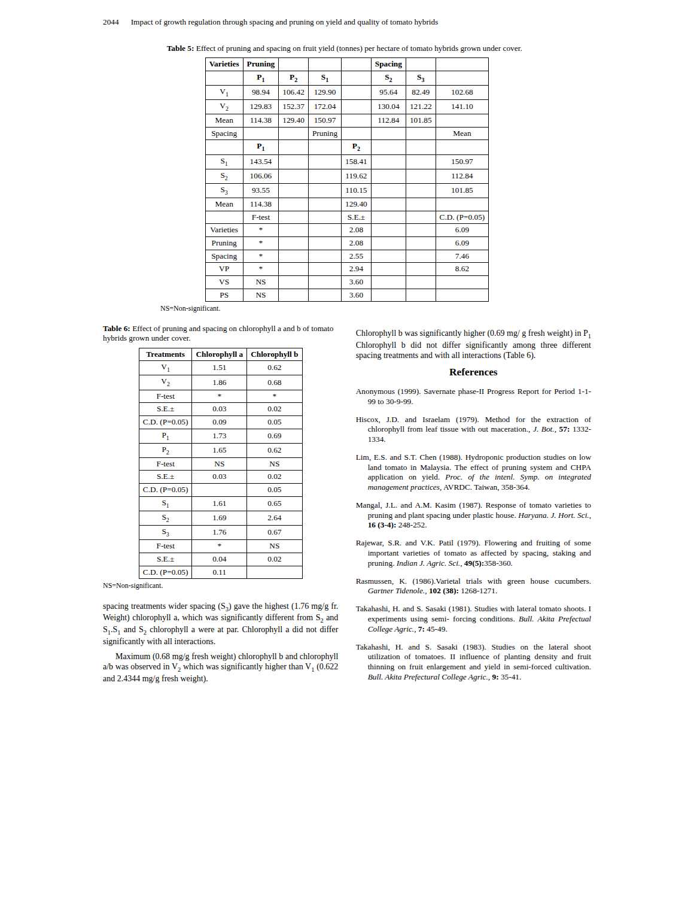2044 Impact of growth regulation through spacing and pruning on yield and quality of tomato hybrids
Table 5: Effect of pruning and spacing on fruit yield (tonnes) per hectare of tomato hybrids grown under cover.
| Varieties | Pruning | | | | Spacing | | |
| --- | --- | --- | --- | --- | --- | --- | --- |
| | P 1 | P 2 | S 1 | | S 2 | S 3 | |
| V 1 | 98.94 | 106.42 | 129.90 | | 95.64 | 82.49 | 102.68 |
| V 2 | 129.83 | 152.37 | 172.04 | | 130.04 | 121.22 | 141.10 |
| Mean | 114.38 | 129.40 | 150.97 | | 112.84 | 101.85 | |
| Spacing | | | Pruning | | | | Mean |
| | P 1 | | | P 2 | | | |
| S 1 | 143.54 | | | 158.41 | | | 150.97 |
| S 2 | 106.06 | | | 119.62 | | | 112.84 |
| S 3 | 93.55 | | | 110.15 | | | 101.85 |
| Mean | 114.38 | | | 129.40 | | | |
| | F-test | | | S.E.± | | | C.D. (P=0.05) |
| Varieties | * | | | 2.08 | | | 6.09 |
| Pruning | * | | | 2.08 | | | 6.09 |
| Spacing | * | | | 2.55 | | | 7.46 |
| VP | * | | | 2.94 | | | 8.62 |
| VS | NS | | | 3.60 | | | |
| PS | NS | | | 3.60 | | | |
NS=Non-significant.
Table 6: Effect of pruning and spacing on chlorophyll a and b of tomato hybrids grown under cover.
| Treatments | Chlorophyll a | Chlorophyll b |
| --- | --- | --- |
| V 1 | 1.51 | 0.62 |
| V 2 | 1.86 | 0.68 |
| F-test | * | * |
| S.E.± | 0.03 | 0.02 |
| C.D. (P=0.05) | 0.09 | 0.05 |
| P 1 | 1.73 | 0.69 |
| P 2 | 1.65 | 0.62 |
| F-test | NS | NS |
| S.E.± | 0.03 | 0.02 |
| C.D. (P=0.05) | | 0.05 |
| S 1 | 1.61 | 0.65 |
| S 2 | 1.69 | 2.64 |
| S 3 | 1.76 | 0.67 |
| F-test | * | NS |
| S.E.± | 0.04 | 0.02 |
| C.D. (P=0.05) | 0.11 | |
NS=Non-significant.
spacing treatments wider spacing (S3) gave the highest (1.76 mg/g fr. Weight) chlorophyll a, which was significantly different from S2 and S1.S1 and S2 chlorophyll a were at par. Chlorophyll a did not differ significantly with all interactions.
Maximum (0.68 mg/g fresh weight) chlorophyll b and chlorophyll a/b was observed in V2 which was significantly higher than V1 (0.622 and 2.4344 mg/g fresh weight).
Chlorophyll b was significantly higher (0.69 mg/ g fresh weight) in P1 Chlorophyll b did not differ significantly among three different spacing treatments and with all interactions (Table 6).
References
Anonymous (1999). Savernate phase-II Progress Report for Period 1-1-99 to 30-9-99.
Hiscox, J.D. and Israelam (1979). Method for the extraction of chlorophyll from leaf tissue with out maceration., J. Bot., 57: 1332-1334.
Lim, E.S. and S.T. Chen (1988). Hydroponic production studies on low land tomato in Malaysia. The effect of pruning system and CHPA application on yield. Proc. of the intenl. Symp. on integrated management practices, AVRDC. Taiwan, 358-364.
Mangal, J.L. and A.M. Kasim (1987). Response of tomato varieties to pruning and plant spacing under plastic house. Haryana. J. Hort. Sci., 16 (3-4): 248-252.
Rajewar, S.R. and V.K. Patil (1979). Flowering and fruiting of some important varieties of tomato as affected by spacing, staking and pruning. Indian J. Agric. Sci., 49(5): 358-360.
Rasmussen, K. (1986).Varietal trials with green house cucumbers. Gartner Tidenole., 102 (38): 1268-1271.
Takahashi, H. and S. Sasaki (1981). Studies with lateral tomato shoots. I experiments using semi- forcing conditions. Bull. Akita Prefectual College Agric., 7: 45-49.
Takahashi, H. and S. Sasaki (1983). Studies on the lateral shoot utilization of tomatoes. II influence of planting density and fruit thinning on fruit enlargement and yield in semi-forced cultivation. Bull. Akita Prefectural College Agric., 9: 35-41.